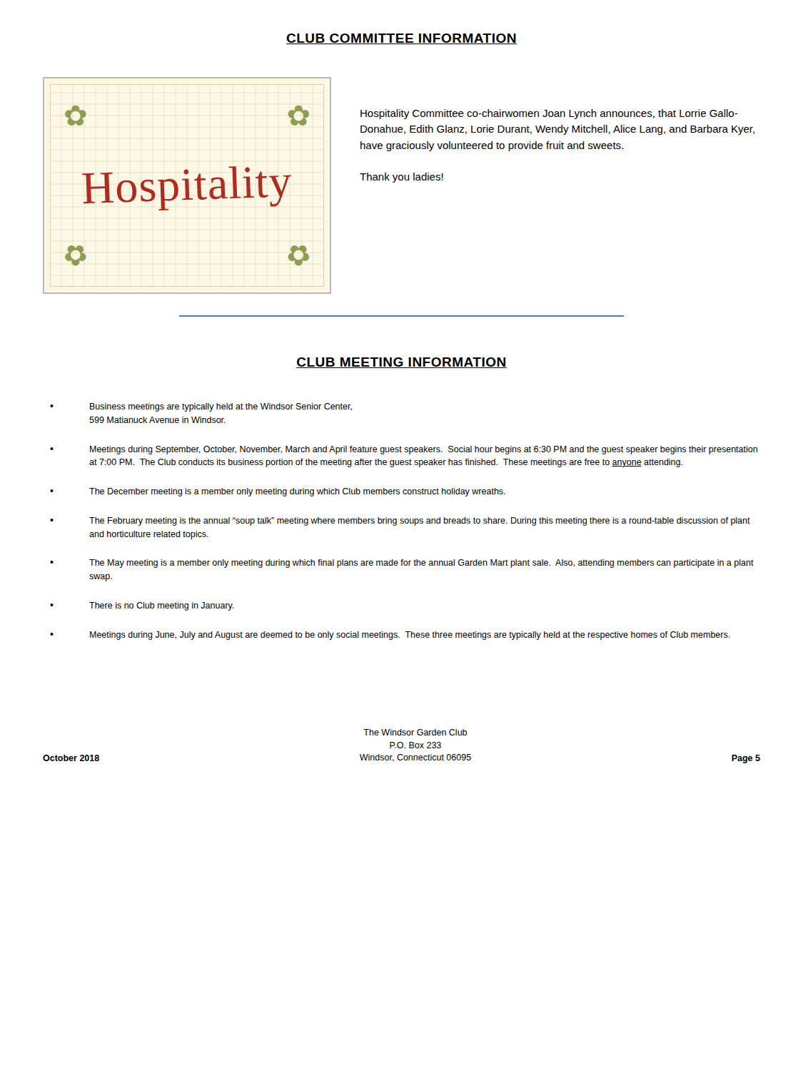CLUB COMMITTEE INFORMATION
✿ ✿ ✿ ✿ Hospitality
Hospitality Committee co-chairwomen Joan Lynch announces, that Lorrie Gallo-Donahue, Edith Glanz, Lorie Durant, Wendy Mitchell, Alice Lang, and Barbara Kyer, have graciously volunteered to provide fruit and sweets.
Thank you ladies!
CLUB MEETING INFORMATION
Business meetings are typically held at the Windsor Senior Center,
599 Matianuck Avenue in Windsor.
Meetings during September, October, November, March and April feature guest speakers. Social hour begins at 6:30 PM and the guest speaker begins their presentation at 7:00 PM. The Club conducts its business portion of the meeting after the guest speaker has finished. These meetings are free to anyone attending.
The December meeting is a member only meeting during which Club members construct holiday wreaths.
The February meeting is the annual “soup talk” meeting where members bring soups and breads to share. During this meeting there is a round-table discussion of plant and horticulture related topics.
The May meeting is a member only meeting during which final plans are made for the annual Garden Mart plant sale. Also, attending members can participate in a plant swap.
There is no Club meeting in January.
Meetings during June, July and August are deemed to be only social meetings. These three meetings are typically held at the respective homes of Club members.
October 2018
The Windsor Garden Club
P.O. Box 233
Windsor, Connecticut 06095
Page 5